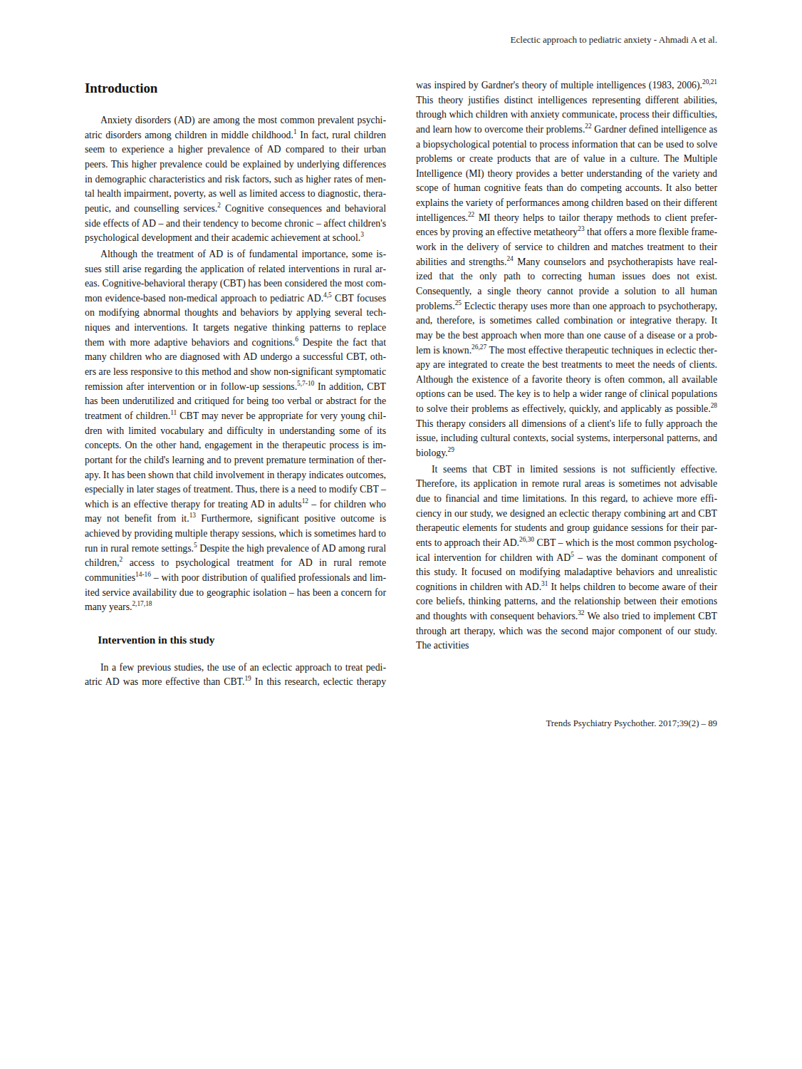Eclectic approach to pediatric anxiety - Ahmadi A et al.
Introduction
Anxiety disorders (AD) are among the most common prevalent psychiatric disorders among children in middle childhood.1 In fact, rural children seem to experience a higher prevalence of AD compared to their urban peers. This higher prevalence could be explained by underlying differences in demographic characteristics and risk factors, such as higher rates of mental health impairment, poverty, as well as limited access to diagnostic, therapeutic, and counselling services.2 Cognitive consequences and behavioral side effects of AD – and their tendency to become chronic – affect children's psychological development and their academic achievement at school.3
Although the treatment of AD is of fundamental importance, some issues still arise regarding the application of related interventions in rural areas. Cognitive-behavioral therapy (CBT) has been considered the most common evidence-based non-medical approach to pediatric AD.4,5 CBT focuses on modifying abnormal thoughts and behaviors by applying several techniques and interventions. It targets negative thinking patterns to replace them with more adaptive behaviors and cognitions.6 Despite the fact that many children who are diagnosed with AD undergo a successful CBT, others are less responsive to this method and show non-significant symptomatic remission after intervention or in follow-up sessions.5,7-10 In addition, CBT has been underutilized and critiqued for being too verbal or abstract for the treatment of children.11 CBT may never be appropriate for very young children with limited vocabulary and difficulty in understanding some of its concepts. On the other hand, engagement in the therapeutic process is important for the child's learning and to prevent premature termination of therapy. It has been shown that child involvement in therapy indicates outcomes, especially in later stages of treatment. Thus, there is a need to modify CBT – which is an effective therapy for treating AD in adults12 – for children who may not benefit from it.13 Furthermore, significant positive outcome is achieved by providing multiple therapy sessions, which is sometimes hard to run in rural remote settings.5 Despite the high prevalence of AD among rural children,2 access to psychological treatment for AD in rural remote communities14-16 – with poor distribution of qualified professionals and limited service availability due to geographic isolation – has been a concern for many years.2,17,18
Intervention in this study
In a few previous studies, the use of an eclectic approach to treat pediatric AD was more effective than CBT.19 In this research, eclectic therapy was inspired by Gardner's theory of multiple intelligences (1983, 2006).20,21 This theory justifies distinct intelligences representing different abilities, through which children with anxiety communicate, process their difficulties, and learn how to overcome their problems.22 Gardner defined intelligence as a biopsychological potential to process information that can be used to solve problems or create products that are of value in a culture. The Multiple Intelligence (MI) theory provides a better understanding of the variety and scope of human cognitive feats than do competing accounts. It also better explains the variety of performances among children based on their different intelligences.22 MI theory helps to tailor therapy methods to client preferences by proving an effective metatheory23 that offers a more flexible framework in the delivery of service to children and matches treatment to their abilities and strengths.24 Many counselors and psychotherapists have realized that the only path to correcting human issues does not exist. Consequently, a single theory cannot provide a solution to all human problems.25 Eclectic therapy uses more than one approach to psychotherapy, and, therefore, is sometimes called combination or integrative therapy. It may be the best approach when more than one cause of a disease or a problem is known.26,27 The most effective therapeutic techniques in eclectic therapy are integrated to create the best treatments to meet the needs of clients. Although the existence of a favorite theory is often common, all available options can be used. The key is to help a wider range of clinical populations to solve their problems as effectively, quickly, and applicably as possible.28 This therapy considers all dimensions of a client's life to fully approach the issue, including cultural contexts, social systems, interpersonal patterns, and biology.29
It seems that CBT in limited sessions is not sufficiently effective. Therefore, its application in remote rural areas is sometimes not advisable due to financial and time limitations. In this regard, to achieve more efficiency in our study, we designed an eclectic therapy combining art and CBT therapeutic elements for students and group guidance sessions for their parents to approach their AD.26,30 CBT – which is the most common psychological intervention for children with AD5 – was the dominant component of this study. It focused on modifying maladaptive behaviors and unrealistic cognitions in children with AD.31 It helps children to become aware of their core beliefs, thinking patterns, and the relationship between their emotions and thoughts with consequent behaviors.32 We also tried to implement CBT through art therapy, which was the second major component of our study. The activities
Trends Psychiatry Psychother. 2017;39(2) – 89